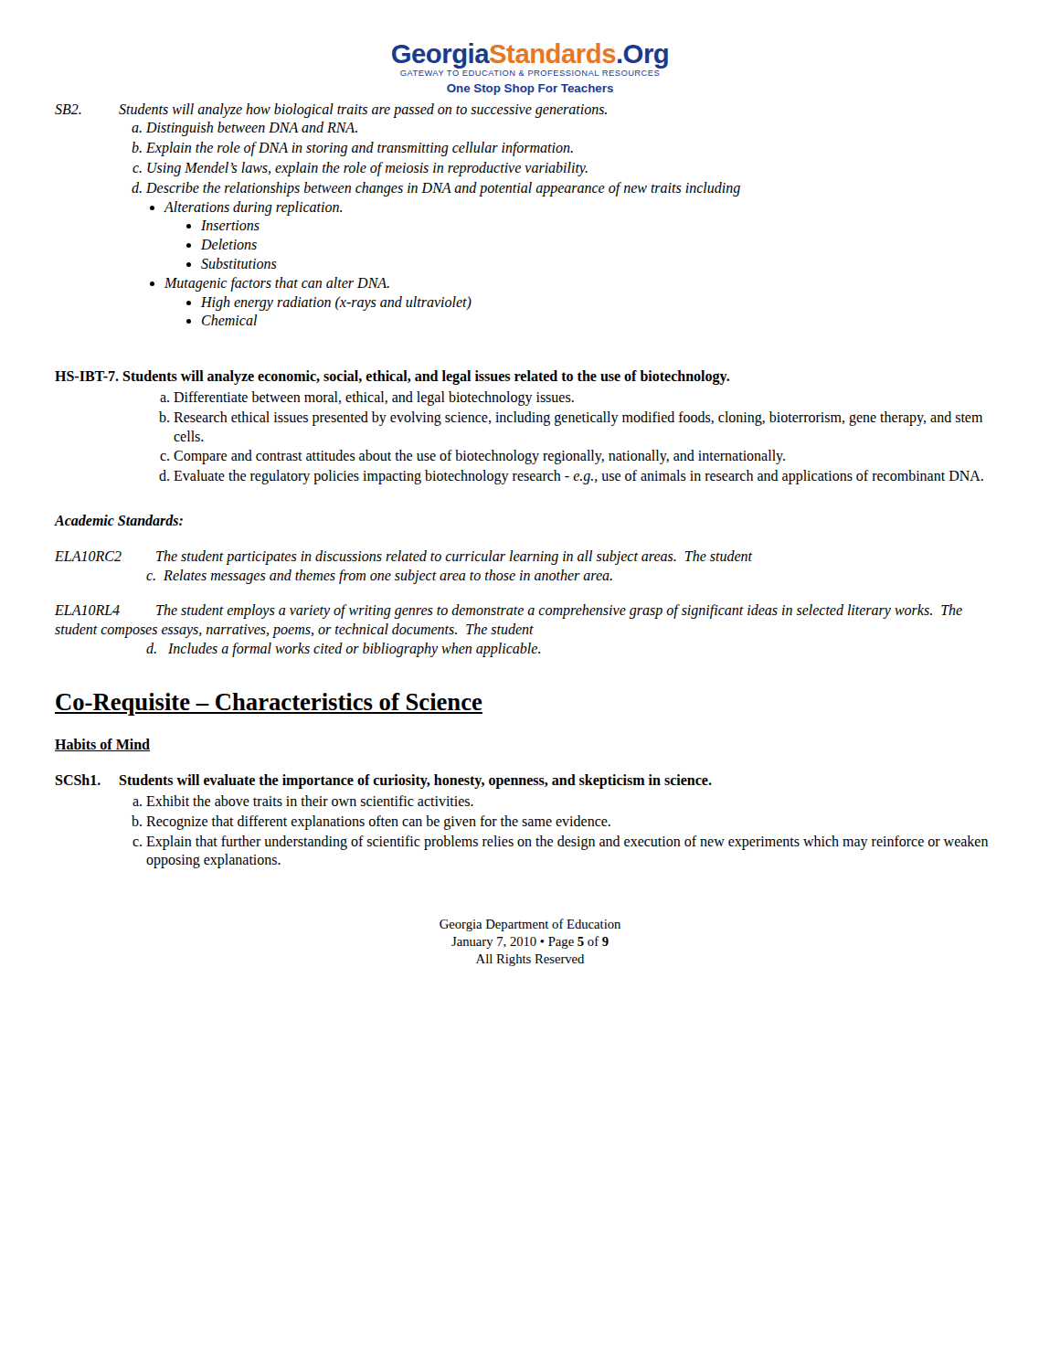Georgia Standards.Org
GATEWAY TO EDUCATION & PROFESSIONAL RESOURCES
One Stop Shop For Teachers
SB2. Students will analyze how biological traits are passed on to successive generations.
Distinguish between DNA and RNA.
Explain the role of DNA in storing and transmitting cellular information.
Using Mendel’s laws, explain the role of meiosis in reproductive variability.
Describe the relationships between changes in DNA and potential appearance of new traits including
Alterations during replication.
Insertions
Deletions
Substitutions
Mutagenic factors that can alter DNA.
High energy radiation (x-rays and ultraviolet)
Chemical
HS-IBT-7. Students will analyze economic, social, ethical, and legal issues related to the use of biotechnology.
Differentiate between moral, ethical, and legal biotechnology issues.
Research ethical issues presented by evolving science, including genetically modified foods, cloning, bioterrorism, gene therapy, and stem cells.
Compare and contrast attitudes about the use of biotechnology regionally, nationally, and internationally.
Evaluate the regulatory policies impacting biotechnology research - e.g., use of animals in research and applications of recombinant DNA.
Academic Standards:
ELA10RC2 The student participates in discussions related to curricular learning in all subject areas. The student
c. Relates messages and themes from one subject area to those in another area.
ELA10RL4 The student employs a variety of writing genres to demonstrate a comprehensive grasp of significant ideas in selected literary works. The student composes essays, narratives, poems, or technical documents. The student
d. Includes a formal works cited or bibliography when applicable.
Co-Requisite – Characteristics of Science
Habits of Mind
SCSh1. Students will evaluate the importance of curiosity, honesty, openness, and skepticism in science.
Exhibit the above traits in their own scientific activities.
Recognize that different explanations often can be given for the same evidence.
Explain that further understanding of scientific problems relies on the design and execution of new experiments which may reinforce or weaken opposing explanations.
Georgia Department of Education
January 7, 2010 • Page 5 of 9
All Rights Reserved